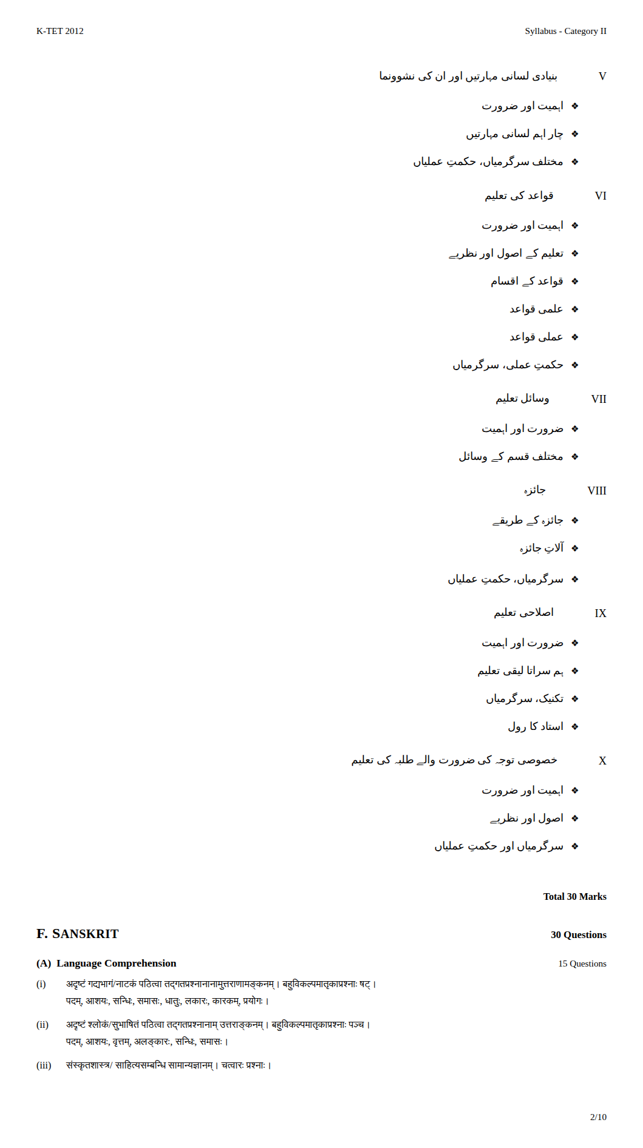K-TET 2012 Syllabus - Category II
V بنیادی لسانی مہارتیں اور ان کی نشوونما
اہمیت اور ضرورت
چار اہم لسانی مہارتیں
مختلف سرگرمیاں، حکمتِ عملیاں
VI قواعد کی تعلیم
اہمیت اور ضرورت
تعلیم کے اصول اور نظریے
قواعد کے اقسام
علمی قواعد
عملی قواعد
حکمتِ عملی، سرگرمیاں
VII وسائل تعلیم
ضرورت اور اہمیت
مختلف قسم کے وسائل
VIII جائزہ
جائزہ کے طریقے
آلاتِ جائزہ
سرگرمیاں، حکمتِ عملیاں
IX اصلاحی تعلیم
ضرورت اور اہمیت
ہم سراتا لیقی تعلیم
تکنیک، سرگرمیاں
استاد کا رول
X خصوصی توجہ کی ضرورت والے طلبہ کی تعلیم
اہمیت اور ضرورت
اصول اور نظریے
سرگرمیاں اور حکمتِ عملیاں
Total 30 Marks
F. SANSKRIT
30 Questions
(A) Language Comprehension
15 Questions
अदृष्टं गद्यभागं/नाटकं पठित्वा तद्गतप्रश्नानानामुत्तराणामङ्कनम्। बहुविकल्पमातृकाप्रश्नाः षट्।
पदम्, आशयः, सन्धिः, समासः, धातुः, लकारः, कारकम्, प्रयोगः।
अदृष्टं श्लोकं/सुभाषितं पठित्वा तद्गतप्रश्नानाम् उत्तराङ्कनम्। बहुविकल्पमातृकाप्रश्नाः पञ्च।
पदम्, आशयः, वृत्तम्, अलङ्कारः, सन्धिः, समासः।
संस्कृतशास्त्र/ साहित्यसम्बन्धि सामान्यज्ञानम्। चत्वारः प्रश्नाः।
2/10